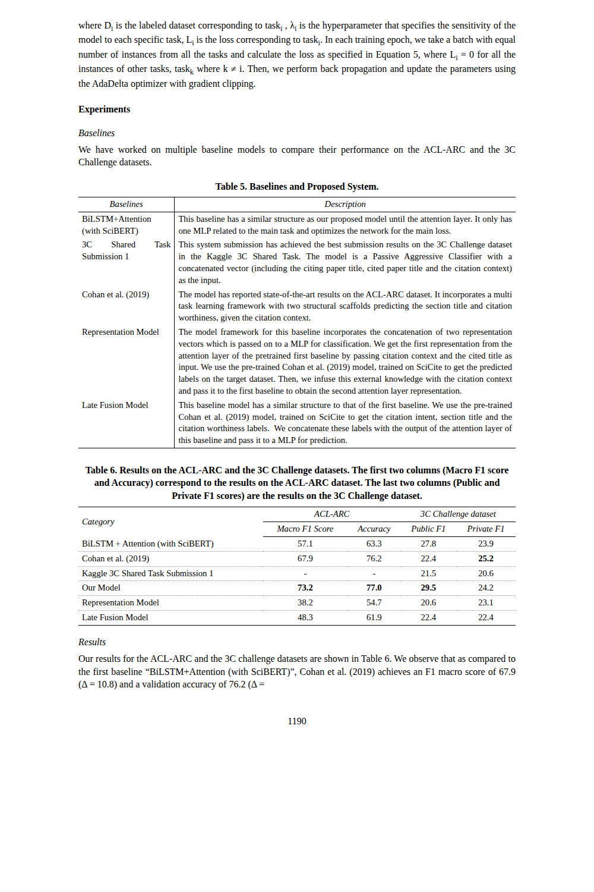where Di is the labeled dataset corresponding to taski , λi is the hyperparameter that specifies the sensitivity of the model to each specific task, Li is the loss corresponding to taski. In each training epoch, we take a batch with equal number of instances from all the tasks and calculate the loss as specified in Equation 5, where Li = 0 for all the instances of other tasks, taskk where k ≠ i. Then, we perform back propagation and update the parameters using the AdaDelta optimizer with gradient clipping.
Experiments
Baselines
We have worked on multiple baseline models to compare their performance on the ACL-ARC and the 3C Challenge datasets.
Table 5. Baselines and Proposed System.
| Baselines | Description |
| --- | --- |
| BiLSTM+Attention (with SciBERT) | This baseline has a similar structure as our proposed model until the attention layer. It only has one MLP related to the main task and optimizes the network for the main loss. |
| 3C Shared Task Submission 1 | This system submission has achieved the best submission results on the 3C Challenge dataset in the Kaggle 3C Shared Task. The model is a Passive Aggressive Classifier with a concatenated vector (including the citing paper title, cited paper title and the citation context) as the input. |
| Cohan et al. (2019) | The model has reported state-of-the-art results on the ACL-ARC dataset. It incorporates a multi task learning framework with two structural scaffolds predicting the section title and citation worthiness, given the citation context. |
| Representation Model | The model framework for this baseline incorporates the concatenation of two representation vectors which is passed on to a MLP for classification. We get the first representation from the attention layer of the pretrained first baseline by passing citation context and the cited title as input. We use the pre-trained Cohan et al. (2019) model, trained on SciCite to get the predicted labels on the target dataset. Then, we infuse this external knowledge with the citation context and pass it to the first baseline to obtain the second attention layer representation. |
| Late Fusion Model | This baseline model has a similar structure to that of the first baseline. We use the pre-trained Cohan et al. (2019) model, trained on SciCite to get the citation intent, section title and the citation worthiness labels. We concatenate these labels with the output of the attention layer of this baseline and pass it to a MLP for prediction. |
Table 6. Results on the ACL-ARC and the 3C Challenge datasets. The first two columns (Macro F1 score and Accuracy) correspond to the results on the ACL-ARC dataset. The last two columns (Public and Private F1 scores) are the results on the 3C Challenge dataset.
| Category | ACL-ARC | 3C Challenge dataset |
| --- | --- | --- |
| Macro F1 Score | Accuracy | Public F1 | Private F1 |
| BiLSTM + Attention (with SciBERT) | 57.1 | 63.3 | 27.8 | 23.9 |
| Cohan et al. (2019) | 67.9 | 76.2 | 22.4 | 25.2 |
| Kaggle 3C Shared Task Submission 1 | - | - | 21.5 | 20.6 |
| Our Model | 73.2 | 77.0 | 29.5 | 24.2 |
| Representation Model | 38.2 | 54.7 | 20.6 | 23.1 |
| Late Fusion Model | 48.3 | 61.9 | 22.4 | 22.4 |
Results
Our results for the ACL-ARC and the 3C challenge datasets are shown in Table 6. We observe that as compared to the first baseline “BiLSTM+Attention (with SciBERT)”, Cohan et al. (2019) achieves an F1 macro score of 67.9 (Δ = 10.8) and a validation accuracy of 76.2 (Δ =
1190